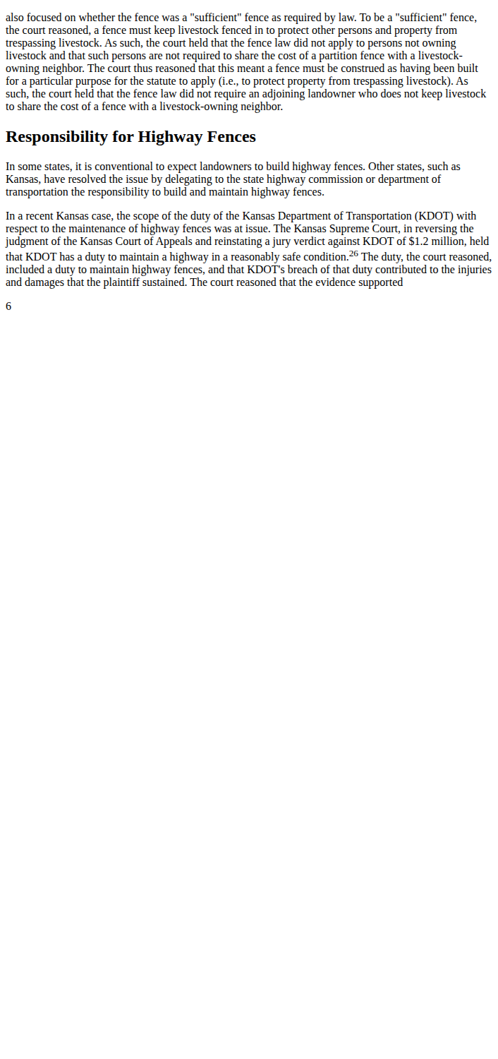also focused on whether the fence was a "sufficient" fence as required by law. To be a "sufficient" fence, the court reasoned, a fence must keep livestock fenced in to protect other persons and property from trespassing livestock. As such, the court held that the fence law did not apply to persons not owning livestock and that such persons are not required to share the cost of a partition fence with a livestock-owning neighbor. The court thus reasoned that this meant a fence must be construed as having been built for a particular purpose for the statute to apply (i.e., to protect property from trespassing livestock). As such, the court held that the fence law did not require an adjoining landowner who does not keep livestock to share the cost of a fence with a livestock-owning neighbor.
Responsibility for Highway Fences
In some states, it is conventional to expect landowners to build highway fences. Other states, such as Kansas, have resolved the issue by delegating to the state highway commission or department of transportation the responsibility to build and maintain highway fences.
In a recent Kansas case, the scope of the duty of the Kansas Department of Transportation (KDOT) with respect to the maintenance of highway fences was at issue. The Kansas Supreme Court, in reversing the judgment of the Kansas Court of Appeals and reinstating a jury verdict against KDOT of $1.2 million, held that KDOT has a duty to maintain a highway in a reasonably safe condition.26 The duty, the court reasoned, included a duty to maintain highway fences, and that KDOT's breach of that duty contributed to the injuries and damages that the plaintiff sustained. The court reasoned that the evidence supported
6